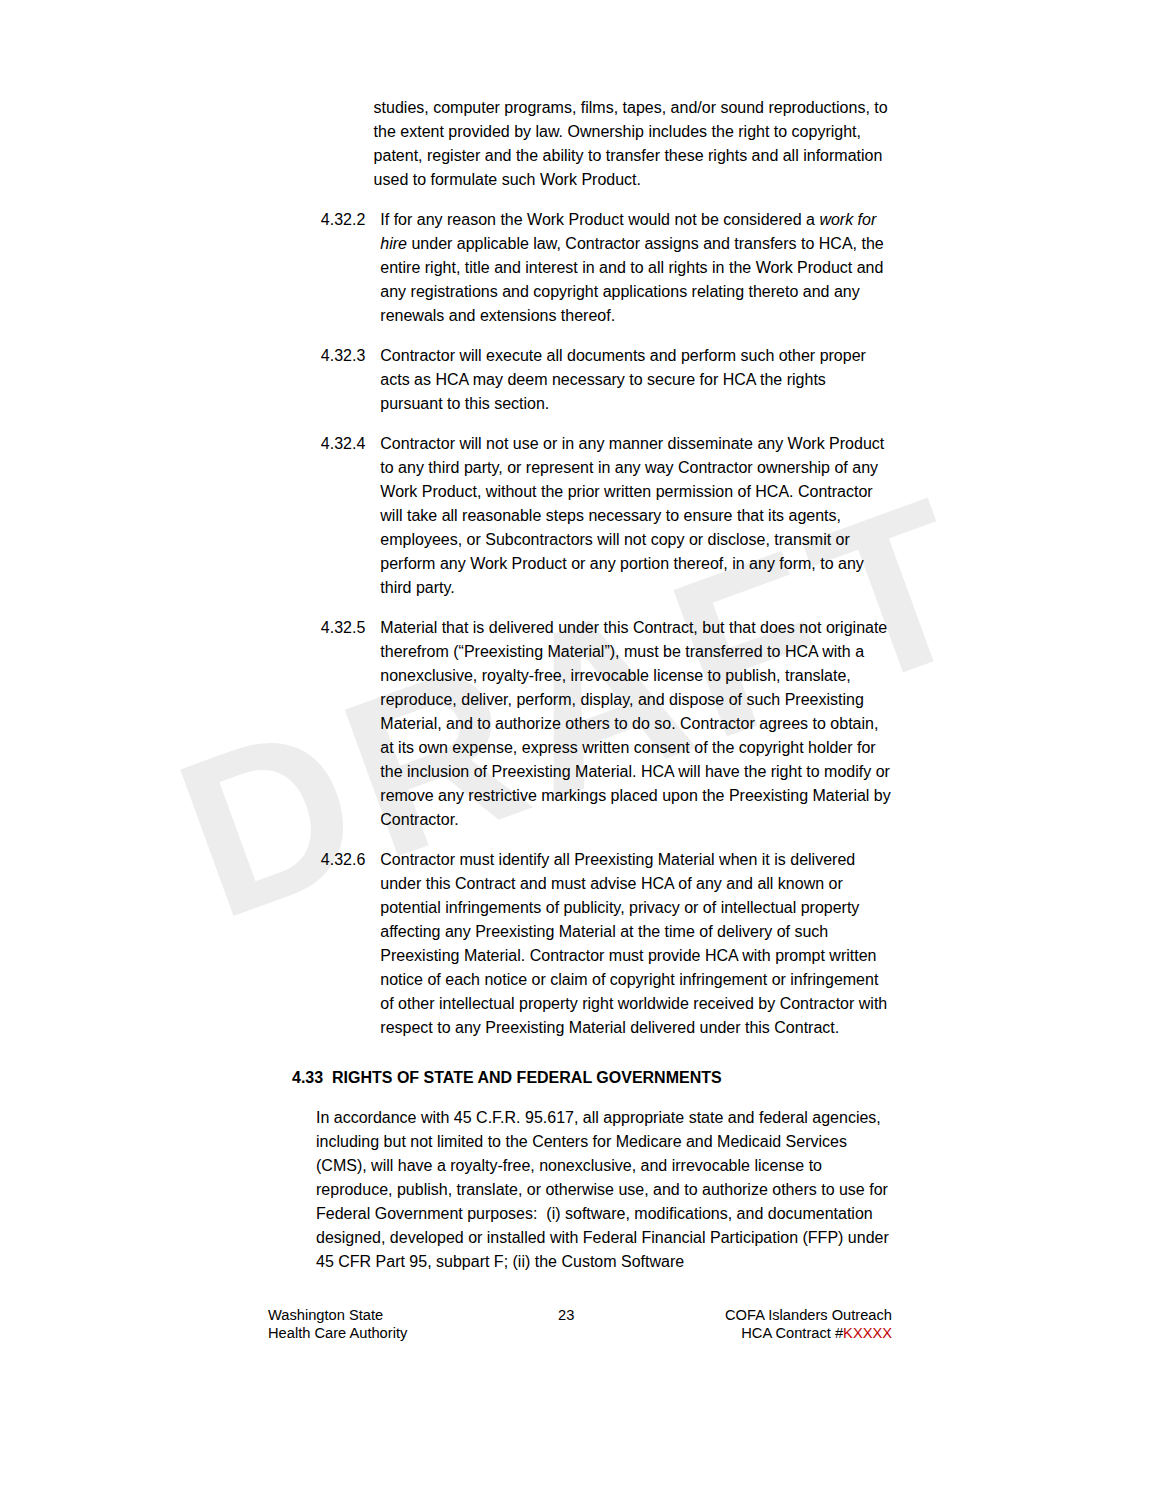DRAFT
studies, computer programs, films, tapes, and/or sound reproductions, to the extent provided by law. Ownership includes the right to copyright, patent, register and the ability to transfer these rights and all information used to formulate such Work Product.
4.32.2
If for any reason the Work Product would not be considered a work for hire under applicable law, Contractor assigns and transfers to HCA, the entire right, title and interest in and to all rights in the Work Product and any registrations and copyright applications relating thereto and any renewals and extensions thereof.
4.32.3
Contractor will execute all documents and perform such other proper acts as HCA may deem necessary to secure for HCA the rights pursuant to this section.
4.32.4
Contractor will not use or in any manner disseminate any Work Product to any third party, or represent in any way Contractor ownership of any Work Product, without the prior written permission of HCA. Contractor will take all reasonable steps necessary to ensure that its agents, employees, or Subcontractors will not copy or disclose, transmit or perform any Work Product or any portion thereof, in any form, to any third party.
4.32.5
Material that is delivered under this Contract, but that does not originate therefrom (“Preexisting Material”), must be transferred to HCA with a nonexclusive, royalty-free, irrevocable license to publish, translate, reproduce, deliver, perform, display, and dispose of such Preexisting Material, and to authorize others to do so. Contractor agrees to obtain, at its own expense, express written consent of the copyright holder for the inclusion of Preexisting Material. HCA will have the right to modify or remove any restrictive markings placed upon the Preexisting Material by Contractor.
4.32.6
Contractor must identify all Preexisting Material when it is delivered under this Contract and must advise HCA of any and all known or potential infringements of publicity, privacy or of intellectual property affecting any Preexisting Material at the time of delivery of such Preexisting Material. Contractor must provide HCA with prompt written notice of each notice or claim of copyright infringement or infringement of other intellectual property right worldwide received by Contractor with respect to any Preexisting Material delivered under this Contract.
4.33 RIGHTS OF STATE AND FEDERAL GOVERNMENTS
In accordance with 45 C.F.R. 95.617, all appropriate state and federal agencies, including but not limited to the Centers for Medicare and Medicaid Services (CMS), will have a royalty-free, nonexclusive, and irrevocable license to reproduce, publish, translate, or otherwise use, and to authorize others to use for Federal Government purposes: (i) software, modifications, and documentation designed, developed or installed with Federal Financial Participation (FFP) under 45 CFR Part 95, subpart F; (ii) the Custom Software
Washington State
Health Care Authority
23
COFA Islanders Outreach
HCA Contract #KXXXX